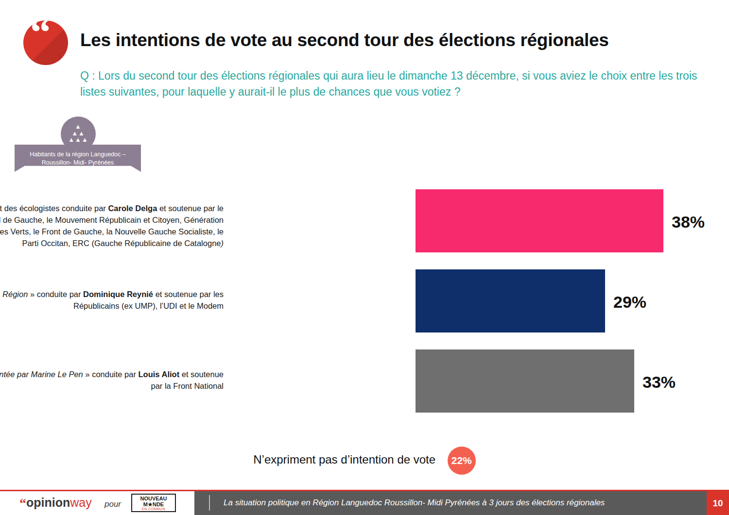“
Les intentions de vote au second tour des élections régionales
Q : Lors du second tour des élections régionales qui aura lieu le dimanche 13 décembre, si vous aviez le choix entre les trois listes suivantes, pour laquelle y aurait-il le plus de chances que vous votiez ?
▲
▲▲
▲▲▲
Habitants de la région Languedoc –
Roussillon- Midi- Pyrénées
La liste d’Union de la Gauche et des écologistes conduite par Carole Delga et soutenue par le Parti Socialiste, le Parti radical de Gauche, le Mouvement Républicain et Citoyen, Génération Écologie, Europe Écologie Les Verts, le Front de Gauche, la Nouvelle Gauche Socialiste, le Parti Occitan, ERC (Gauche Républicaine de Catalogne)
38%
La liste « Je m'engage pour ma Région » conduite par Dominique Reynié et soutenue par les Républicains (ex UMP), l’UDI et le Modem
29%
La liste « Front National présentée par Marine Le Pen » conduite par Louis Aliot et soutenue par la Front National
33%
N’expriment pas d’intention de vote 22%
“opinionway
pour
NOUVEAU
M★NDEEN COMMUN
La situation politique en Région Languedoc Roussillon- Midi Pyrénées à 3 jours des élections régionales
10